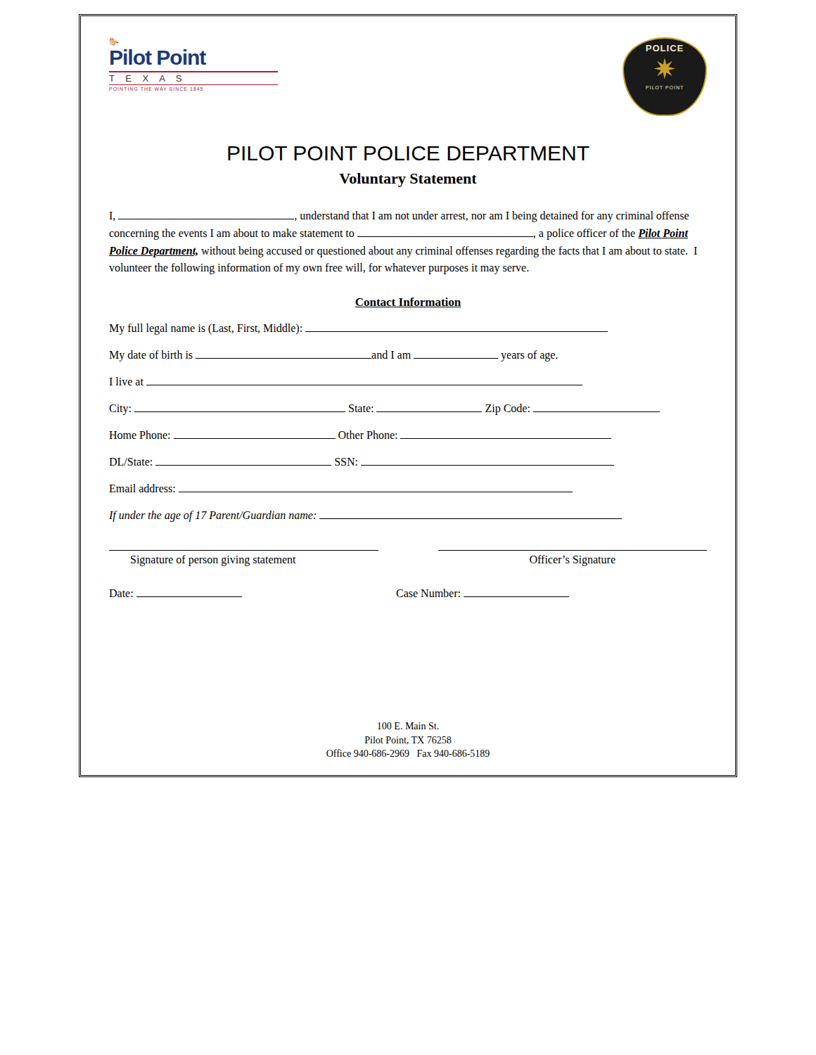🐎
Pilot Point
T E X A S
POINTING THE WAY SINCE 1845
POLICE
✷
PILOT POINT
PILOT POINT POLICE DEPARTMENT
Voluntary Statement
I, , understand that I am not under arrest, nor am I being detained for any criminal offense concerning the events I am about to make statement to , a police officer of the Pilot Point Police Department, without being accused or questioned about any criminal offenses regarding the facts that I am about to state. I volunteer the following information of my own free will, for whatever purposes it may serve.
Contact Information
My full legal name is (Last, First, Middle):
My date of birth is and I am years of age.
I live at
City: State: Zip Code:
Home Phone: Other Phone:
DL/State: SSN:
Email address:
If under the age of 17 Parent/Guardian name:
Signature of person giving statement
Officer’s Signature
Date:
Case Number:
100 E. Main St.
Pilot Point, TX 76258
Office 940-686-2969 Fax 940-686-5189